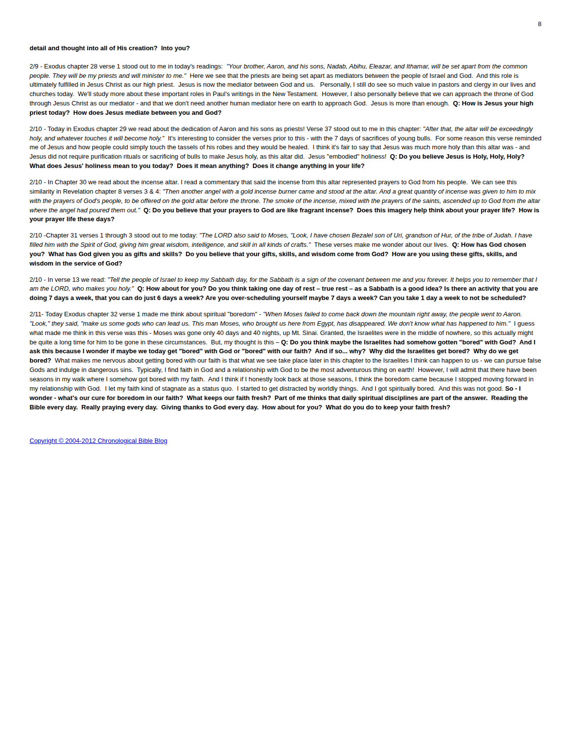8
detail and thought into all of His creation? Into you?
2/9 - Exodus chapter 28 verse 1 stood out to me in today's readings: "Your brother, Aaron, and his sons, Nadab, Abihu, Eleazar, and Ithamar, will be set apart from the common people. They will be my priests and will minister to me." Here we see that the priests are being set apart as mediators between the people of Israel and God. And this role is ultimately fulfilled in Jesus Christ as our high priest. Jesus is now the mediator between God and us. Personally, I still do see so much value in pastors and clergy in our lives and churches today. We'll study more about these important roles in Paul's writings in the New Testament. However, I also personally believe that we can approach the throne of God through Jesus Christ as our mediator - and that we don't need another human mediator here on earth to approach God. Jesus is more than enough. Q: How is Jesus your high priest today? How does Jesus mediate between you and God?
2/10 - Today in Exodus chapter 29 we read about the dedication of Aaron and his sons as priests! Verse 37 stood out to me in this chapter: "After that, the altar will be exceedingly holy, and whatever touches it will become holy." It's interesting to consider the verses prior to this - with the 7 days of sacrifices of young bulls. For some reason this verse reminded me of Jesus and how people could simply touch the tassels of his robes and they would be healed. I think it's fair to say that Jesus was much more holy than this altar was - and Jesus did not require purification rituals or sacrificing of bulls to make Jesus holy, as this altar did. Jesus "embodied" holiness! Q: Do you believe Jesus is Holy, Holy, Holy? What does Jesus' holiness mean to you today? Does it mean anything? Does it change anything in your life?
2/10 - In Chapter 30 we read about the incense altar. I read a commentary that said the incense from this altar represented prayers to God from his people. We can see this similarity in Revelation chapter 8 verses 3 & 4: "Then another angel with a gold incense burner came and stood at the altar. And a great quantity of incense was given to him to mix with the prayers of God's people, to be offered on the gold altar before the throne. The smoke of the incense, mixed with the prayers of the saints, ascended up to God from the altar where the angel had poured them out." Q: Do you believe that your prayers to God are like fragrant incense? Does this imagery help think about your prayer life? How is your prayer life these days?
2/10 -Chapter 31 verses 1 through 3 stood out to me today: "The LORD also said to Moses, "Look, I have chosen Bezalel son of Uri, grandson of Hur, of the tribe of Judah. I have filled him with the Spirit of God, giving him great wisdom, intelligence, and skill in all kinds of crafts." These verses make me wonder about our lives. Q: How has God chosen you? What has God given you as gifts and skills? Do you believe that your gifts, skills, and wisdom come from God? How are you using these gifts, skills, and wisdom in the service of God?
2/10 - In verse 13 we read: "Tell the people of Israel to keep my Sabbath day, for the Sabbath is a sign of the covenant between me and you forever. It helps you to remember that I am the LORD, who makes you holy." Q: How about for you? Do you think taking one day of rest – true rest – as a Sabbath is a good idea? Is there an activity that you are doing 7 days a week, that you can do just 6 days a week? Are you over-scheduling yourself maybe 7 days a week? Can you take 1 day a week to not be scheduled?
2/11- Today Exodus chapter 32 verse 1 made me think about spiritual "boredom" - "When Moses failed to come back down the mountain right away, the people went to Aaron. "Look," they said, "make us some gods who can lead us. This man Moses, who brought us here from Egypt, has disappeared. We don't know what has happened to him." I guess what made me think in this verse was this - Moses was gone only 40 days and 40 nights, up Mt. Sinai. Granted, the Israelites were in the middle of nowhere, so this actually might be quite a long time for him to be gone in these circumstances. But, my thought is this – Q: Do you think maybe the Israelites had somehow gotten "bored" with God? And I ask this because I wonder if maybe we today get "bored" with God or "bored" with our faith? And if so... why? Why did the Israelites get bored? Why do we get bored? What makes me nervous about getting bored with our faith is that what we see take place later in this chapter to the Israelites I think can happen to us - we can pursue false Gods and indulge in dangerous sins. Typically, I find faith in God and a relationship with God to be the most adventurous thing on earth! However, I will admit that there have been seasons in my walk where I somehow got bored with my faith. And I think if I honestly look back at those seasons, I think the boredom came because I stopped moving forward in my relationship with God. I let my faith kind of stagnate as a status quo. I started to get distracted by worldly things. And I got spiritually bored. And this was not good. So - I wonder - what's our cure for boredom in our faith? What keeps our faith fresh? Part of me thinks that daily spiritual disciplines are part of the answer. Reading the Bible every day. Really praying every day. Giving thanks to God every day. How about for you? What do you do to keep your faith fresh?
Copyright © 2004-2012 Chronological Bible Blog